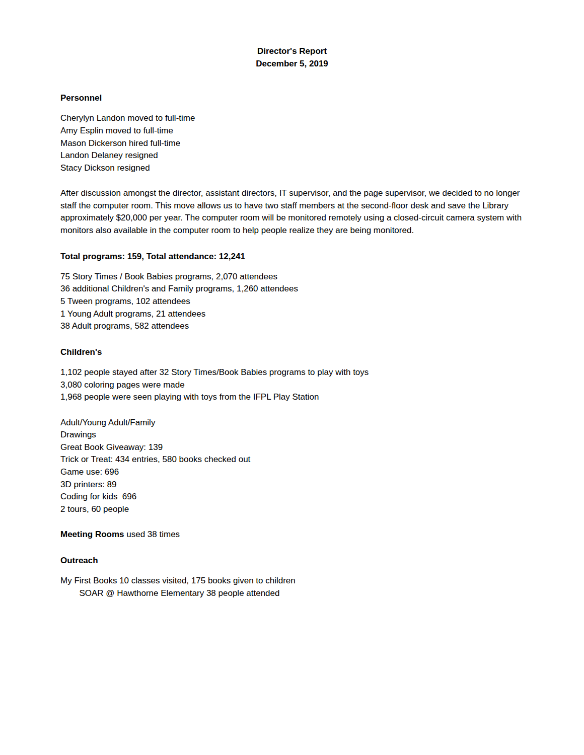Director's Report
December 5, 2019
Personnel
Cherylyn Landon moved to full-time
Amy Esplin moved to full-time
Mason Dickerson hired full-time
Landon Delaney resigned
Stacy Dickson resigned
After discussion amongst the director, assistant directors, IT supervisor, and the page supervisor, we decided to no longer staff the computer room. This move allows us to have two staff members at the second-floor desk and save the Library approximately $20,000 per year. The computer room will be monitored remotely using a closed-circuit camera system with monitors also available in the computer room to help people realize they are being monitored.
Total programs: 159, Total attendance: 12,241
75 Story Times / Book Babies programs, 2,070 attendees
36 additional Children's and Family programs, 1,260 attendees
5 Tween programs, 102 attendees
1 Young Adult programs, 21 attendees
38 Adult programs, 582 attendees
Children's
1,102 people stayed after 32 Story Times/Book Babies programs to play with toys
3,080 coloring pages were made
1,968 people were seen playing with toys from the IFPL Play Station
Adult/Young Adult/Family
Drawings
Great Book Giveaway: 139
Trick or Treat: 434 entries, 580 books checked out
Game use: 696
3D printers: 89
Coding for kids 696
2 tours, 60 people
Meeting Rooms used 38 times
Outreach
My First Books 10 classes visited, 175 books given to children
SOAR @ Hawthorne Elementary 38 people attended